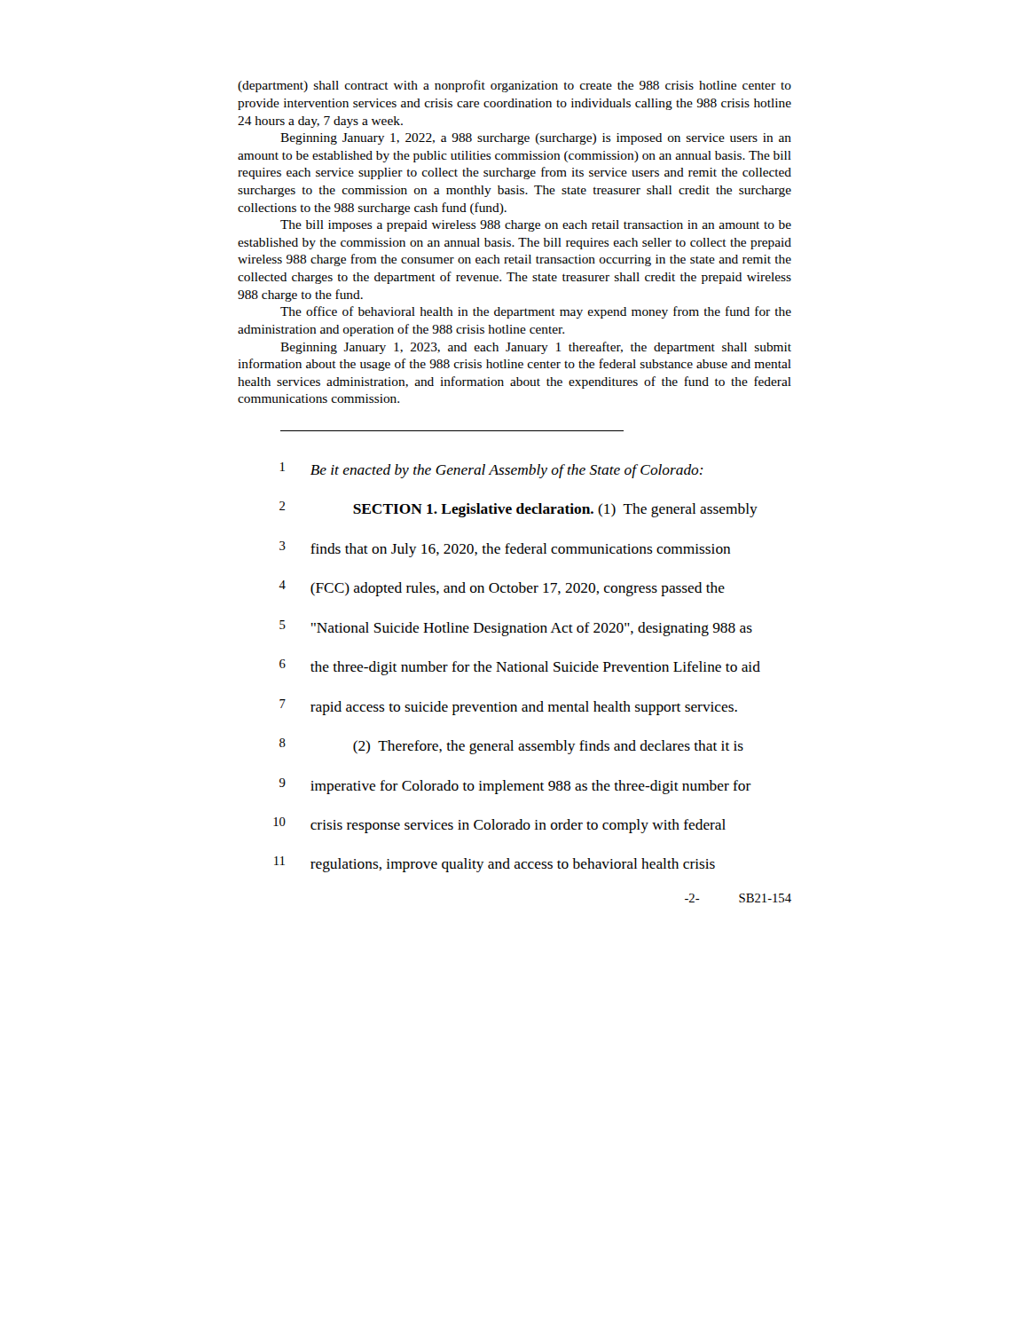(department) shall contract with a nonprofit organization to create the 988 crisis hotline center to provide intervention services and crisis care coordination to individuals calling the 988 crisis hotline 24 hours a day, 7 days a week.
Beginning January 1, 2022, a 988 surcharge (surcharge) is imposed on service users in an amount to be established by the public utilities commission (commission) on an annual basis. The bill requires each service supplier to collect the surcharge from its service users and remit the collected surcharges to the commission on a monthly basis. The state treasurer shall credit the surcharge collections to the 988 surcharge cash fund (fund).
The bill imposes a prepaid wireless 988 charge on each retail transaction in an amount to be established by the commission on an annual basis. The bill requires each seller to collect the prepaid wireless 988 charge from the consumer on each retail transaction occurring in the state and remit the collected charges to the department of revenue. The state treasurer shall credit the prepaid wireless 988 charge to the fund.
The office of behavioral health in the department may expend money from the fund for the administration and operation of the 988 crisis hotline center.
Beginning January 1, 2023, and each January 1 thereafter, the department shall submit information about the usage of the 988 crisis hotline center to the federal substance abuse and mental health services administration, and information about the expenditures of the fund to the federal communications commission.
| 1 | Be it enacted by the General Assembly of the State of Colorado: |
| 2 | SECTION 1. Legislative declaration. (1) The general assembly |
| 3 | finds that on July 16, 2020, the federal communications commission |
| 4 | (FCC) adopted rules, and on October 17, 2020, congress passed the |
| 5 | "National Suicide Hotline Designation Act of 2020", designating 988 as |
| 6 | the three-digit number for the National Suicide Prevention Lifeline to aid |
| 7 | rapid access to suicide prevention and mental health support services. |
| 8 | (2) Therefore, the general assembly finds and declares that it is |
| 9 | imperative for Colorado to implement 988 as the three-digit number for |
| 10 | crisis response services in Colorado in order to comply with federal |
| 11 | regulations, improve quality and access to behavioral health crisis |
-2- SB21-154